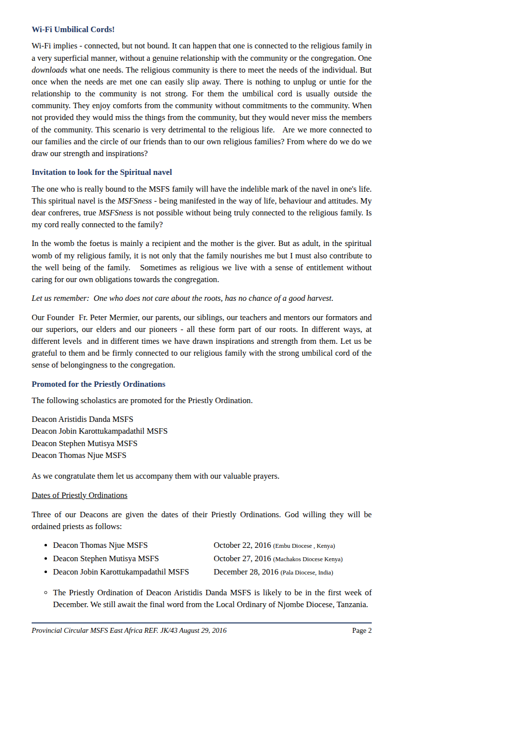Wi-Fi Umbilical Cords!
Wi-Fi implies - connected, but not bound. It can happen that one is connected to the religious family in a very superficial manner, without a genuine relationship with the community or the congregation. One downloads what one needs. The religious community is there to meet the needs of the individual. But once when the needs are met one can easily slip away. There is nothing to unplug or untie for the relationship to the community is not strong. For them the umbilical cord is usually outside the community. They enjoy comforts from the community without commitments to the community. When not provided they would miss the things from the community, but they would never miss the members of the community. This scenario is very detrimental to the religious life. Are we more connected to our families and the circle of our friends than to our own religious families? From where do we do we draw our strength and inspirations?
Invitation to look for the Spiritual navel
The one who is really bound to the MSFS family will have the indelible mark of the navel in one's life. This spiritual navel is the MSFSness - being manifested in the way of life, behaviour and attitudes. My dear confreres, true MSFSness is not possible without being truly connected to the religious family. Is my cord really connected to the family?
In the womb the foetus is mainly a recipient and the mother is the giver. But as adult, in the spiritual womb of my religious family, it is not only that the family nourishes me but I must also contribute to the well being of the family. Sometimes as religious we live with a sense of entitlement without caring for our own obligations towards the congregation.
Let us remember: One who does not care about the roots, has no chance of a good harvest.
Our Founder Fr. Peter Mermier, our parents, our siblings, our teachers and mentors our formators and our superiors, our elders and our pioneers - all these form part of our roots. In different ways, at different levels and in different times we have drawn inspirations and strength from them. Let us be grateful to them and be firmly connected to our religious family with the strong umbilical cord of the sense of belongingness to the congregation.
Promoted for the Priestly Ordinations
The following scholastics are promoted for the Priestly Ordination.
Deacon Aristidis Danda MSFS Deacon Jobin Karottukampadathil MSFS Deacon Stephen Mutisya MSFS Deacon Thomas Njue MSFS
As we congratulate them let us accompany them with our valuable prayers.
Dates of Priestly Ordinations
Three of our Deacons are given the dates of their Priestly Ordinations. God willing they will be ordained priests as follows:
Deacon Thomas Njue MSFS October 22, 2016 (Embu Diocese , Kenya)
Deacon Stephen Mutisya MSFS October 27, 2016 (Machakos Diocese Kenya)
Deacon Jobin Karottukampadathil MSFS December 28, 2016 (Pala Diocese, India)
The Priestly Ordination of Deacon Aristidis Danda MSFS is likely to be in the first week of December. We still await the final word from the Local Ordinary of Njombe Diocese, Tanzania.
Provincial Circular MSFS East Africa REF. JK/43 August 29, 2016 Page 2